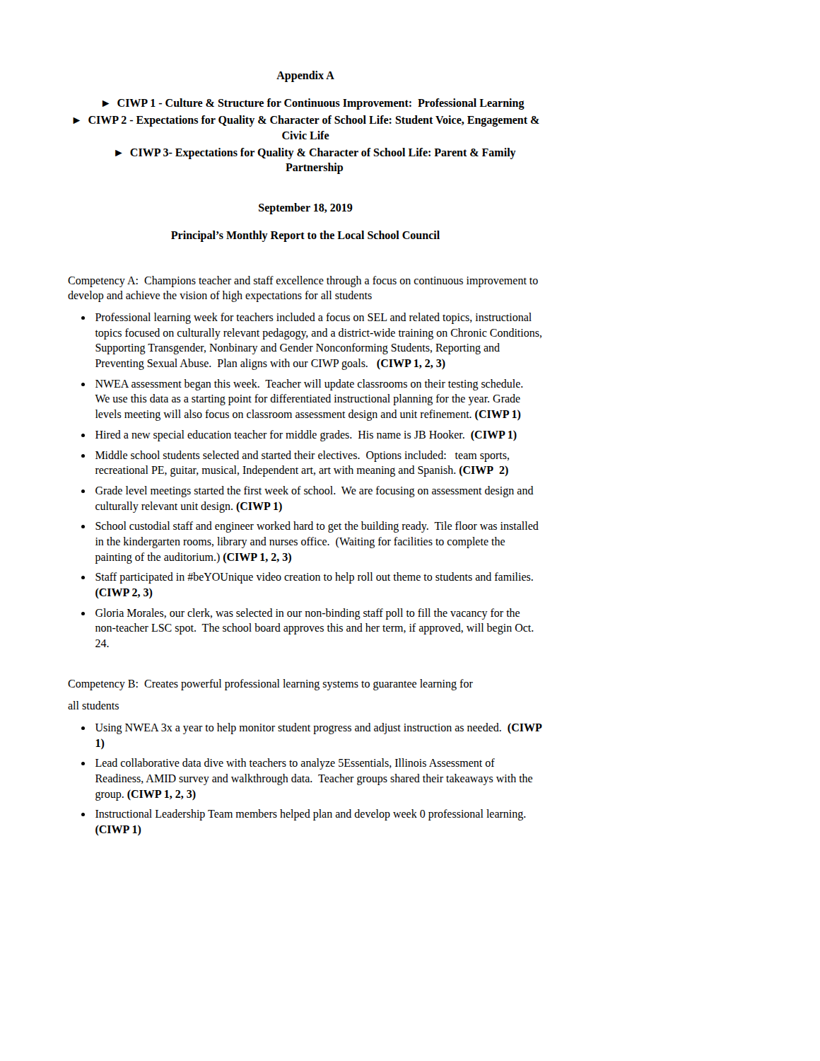Appendix A
► CIWP 1 - Culture & Structure for Continuous Improvement: Professional Learning
► CIWP 2 - Expectations for Quality & Character of School Life: Student Voice, Engagement & Civic Life
► CIWP 3- Expectations for Quality & Character of School Life: Parent & Family Partnership
September 18, 2019
Principal’s Monthly Report to the Local School Council
Competency A: Champions teacher and staff excellence through a focus on continuous improvement to develop and achieve the vision of high expectations for all students
Professional learning week for teachers included a focus on SEL and related topics, instructional topics focused on culturally relevant pedagogy, and a district-wide training on Chronic Conditions, Supporting Transgender, Nonbinary and Gender Nonconforming Students, Reporting and Preventing Sexual Abuse. Plan aligns with our CIWP goals. (CIWP 1, 2, 3)
NWEA assessment began this week. Teacher will update classrooms on their testing schedule. We use this data as a starting point for differentiated instructional planning for the year. Grade levels meeting will also focus on classroom assessment design and unit refinement. (CIWP 1)
Hired a new special education teacher for middle grades. His name is JB Hooker. (CIWP 1)
Middle school students selected and started their electives. Options included: team sports, recreational PE, guitar, musical, Independent art, art with meaning and Spanish. (CIWP 2)
Grade level meetings started the first week of school. We are focusing on assessment design and culturally relevant unit design. (CIWP 1)
School custodial staff and engineer worked hard to get the building ready. Tile floor was installed in the kindergarten rooms, library and nurses office. (Waiting for facilities to complete the painting of the auditorium.) (CIWP 1, 2, 3)
Staff participated in #beYOUnique video creation to help roll out theme to students and families. (CIWP 2, 3)
Gloria Morales, our clerk, was selected in our non-binding staff poll to fill the vacancy for the non-teacher LSC spot. The school board approves this and her term, if approved, will begin Oct. 24.
Competency B: Creates powerful professional learning systems to guarantee learning for
all students
Using NWEA 3x a year to help monitor student progress and adjust instruction as needed. (CIWP 1)
Lead collaborative data dive with teachers to analyze 5Essentials, Illinois Assessment of Readiness, AMID survey and walkthrough data. Teacher groups shared their takeaways with the group. (CIWP 1, 2, 3)
Instructional Leadership Team members helped plan and develop week 0 professional learning. (CIWP 1)